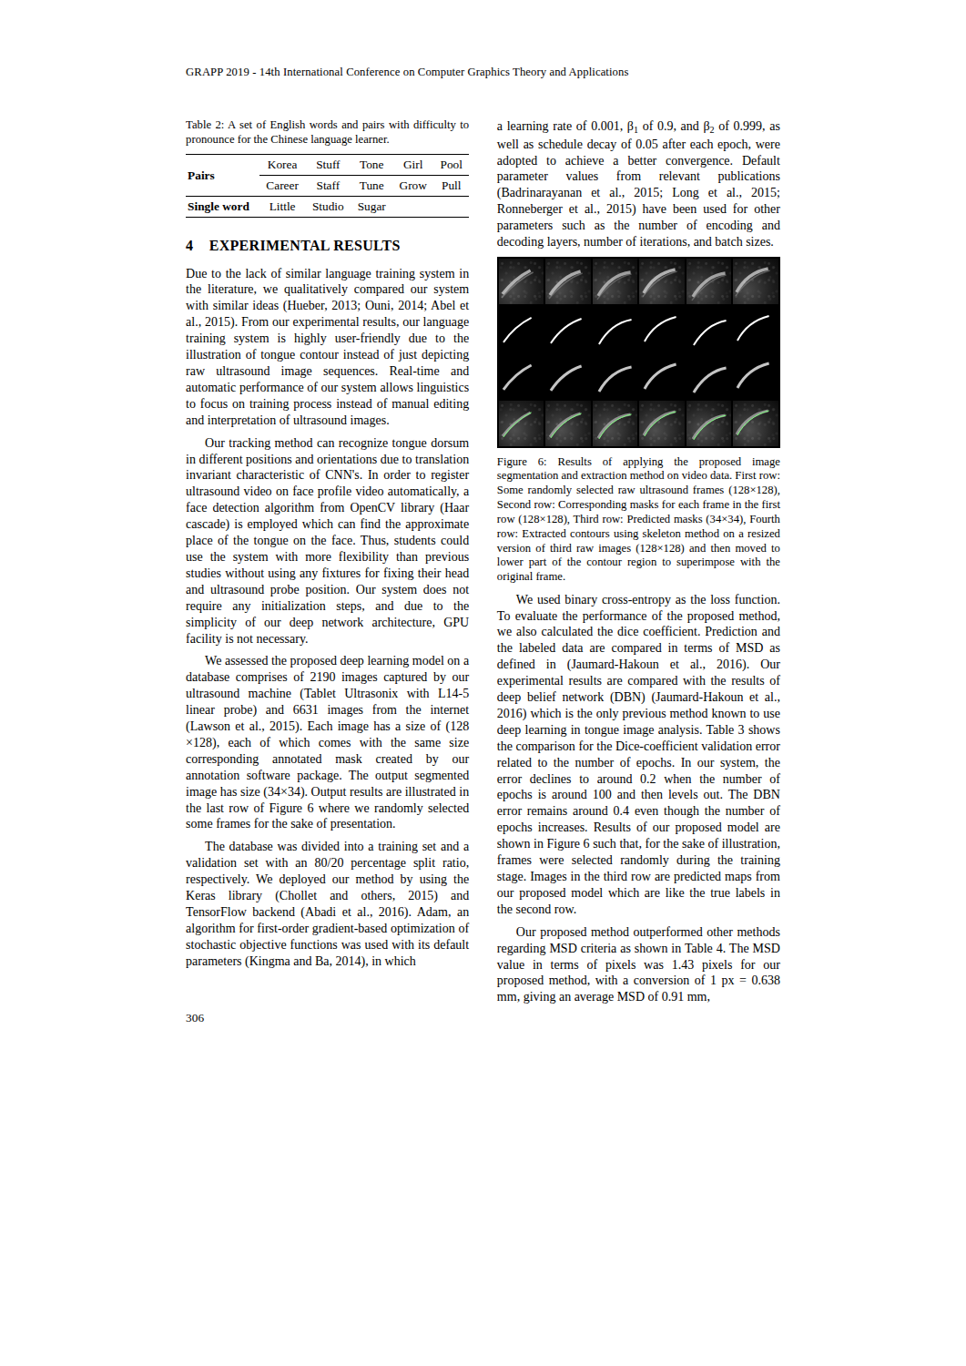GRAPP 2019 - 14th International Conference on Computer Graphics Theory and Applications
Table 2: A set of English words and pairs with difficulty to pronounce for the Chinese language learner.
| Pairs | Korea | Stuff | Tone | Girl | Pool |
| Career | Staff | Tune | Grow | Pull |
| Single word | Little | Studio | Sugar | | |
4 EXPERIMENTAL RESULTS
Due to the lack of similar language training system in the literature, we qualitatively compared our system with similar ideas (Hueber, 2013; Ouni, 2014; Abel et al., 2015). From our experimental results, our language training system is highly user-friendly due to the illustration of tongue contour instead of just depicting raw ultrasound image sequences. Real-time and automatic performance of our system allows linguistics to focus on training process instead of manual editing and interpretation of ultrasound images.
Our tracking method can recognize tongue dorsum in different positions and orientations due to translation invariant characteristic of CNN's. In order to register ultrasound video on face profile video automatically, a face detection algorithm from OpenCV library (Haar cascade) is employed which can find the approximate place of the tongue on the face. Thus, students could use the system with more flexibility than previous studies without using any fixtures for fixing their head and ultrasound probe position. Our system does not require any initialization steps, and due to the simplicity of our deep network architecture, GPU facility is not necessary.
We assessed the proposed deep learning model on a database comprises of 2190 images captured by our ultrasound machine (Tablet Ultrasonix with L14-5 linear probe) and 6631 images from the internet (Lawson et al., 2015). Each image has a size of (128 ×128), each of which comes with the same size corresponding annotated mask created by our annotation software package. The output segmented image has size (34×34). Output results are illustrated in the last row of Figure 6 where we randomly selected some frames for the sake of presentation.
The database was divided into a training set and a validation set with an 80/20 percentage split ratio, respectively. We deployed our method by using the Keras library (Chollet and others, 2015) and TensorFlow backend (Abadi et al., 2016). Adam, an algorithm for first-order gradient-based optimization of stochastic objective functions was used with its default parameters (Kingma and Ba, 2014), in which
a learning rate of 0.001, β1 of 0.9, and β2 of 0.999, as well as schedule decay of 0.05 after each epoch, were adopted to achieve a better convergence. Default parameter values from relevant publications (Badrinarayanan et al., 2015; Long et al., 2015; Ronneberger et al., 2015) have been used for other parameters such as the number of encoding and decoding layers, number of iterations, and batch sizes.
Figure 6: Results of applying the proposed image segmentation and extraction method on video data. First row: Some randomly selected raw ultrasound frames (128×128), Second row: Corresponding masks for each frame in the first row (128×128), Third row: Predicted masks (34×34), Fourth row: Extracted contours using skeleton method on a resized version of third raw images (128×128) and then moved to lower part of the contour region to superimpose with the original frame.
We used binary cross-entropy as the loss function. To evaluate the performance of the proposed method, we also calculated the dice coefficient. Prediction and the labeled data are compared in terms of MSD as defined in (Jaumard-Hakoun et al., 2016). Our experimental results are compared with the results of deep belief network (DBN) (Jaumard-Hakoun et al., 2016) which is the only previous method known to use deep learning in tongue image analysis. Table 3 shows the comparison for the Dice-coefficient validation error related to the number of epochs. In our system, the error declines to around 0.2 when the number of epochs is around 100 and then levels out. The DBN error remains around 0.4 even though the number of epochs increases. Results of our proposed model are shown in Figure 6 such that, for the sake of illustration, frames were selected randomly during the training stage. Images in the third row are predicted maps from our proposed model which are like the true labels in the second row.
Our proposed method outperformed other methods regarding MSD criteria as shown in Table 4. The MSD value in terms of pixels was 1.43 pixels for our proposed method, with a conversion of 1 px = 0.638 mm, giving an average MSD of 0.91 mm,
306